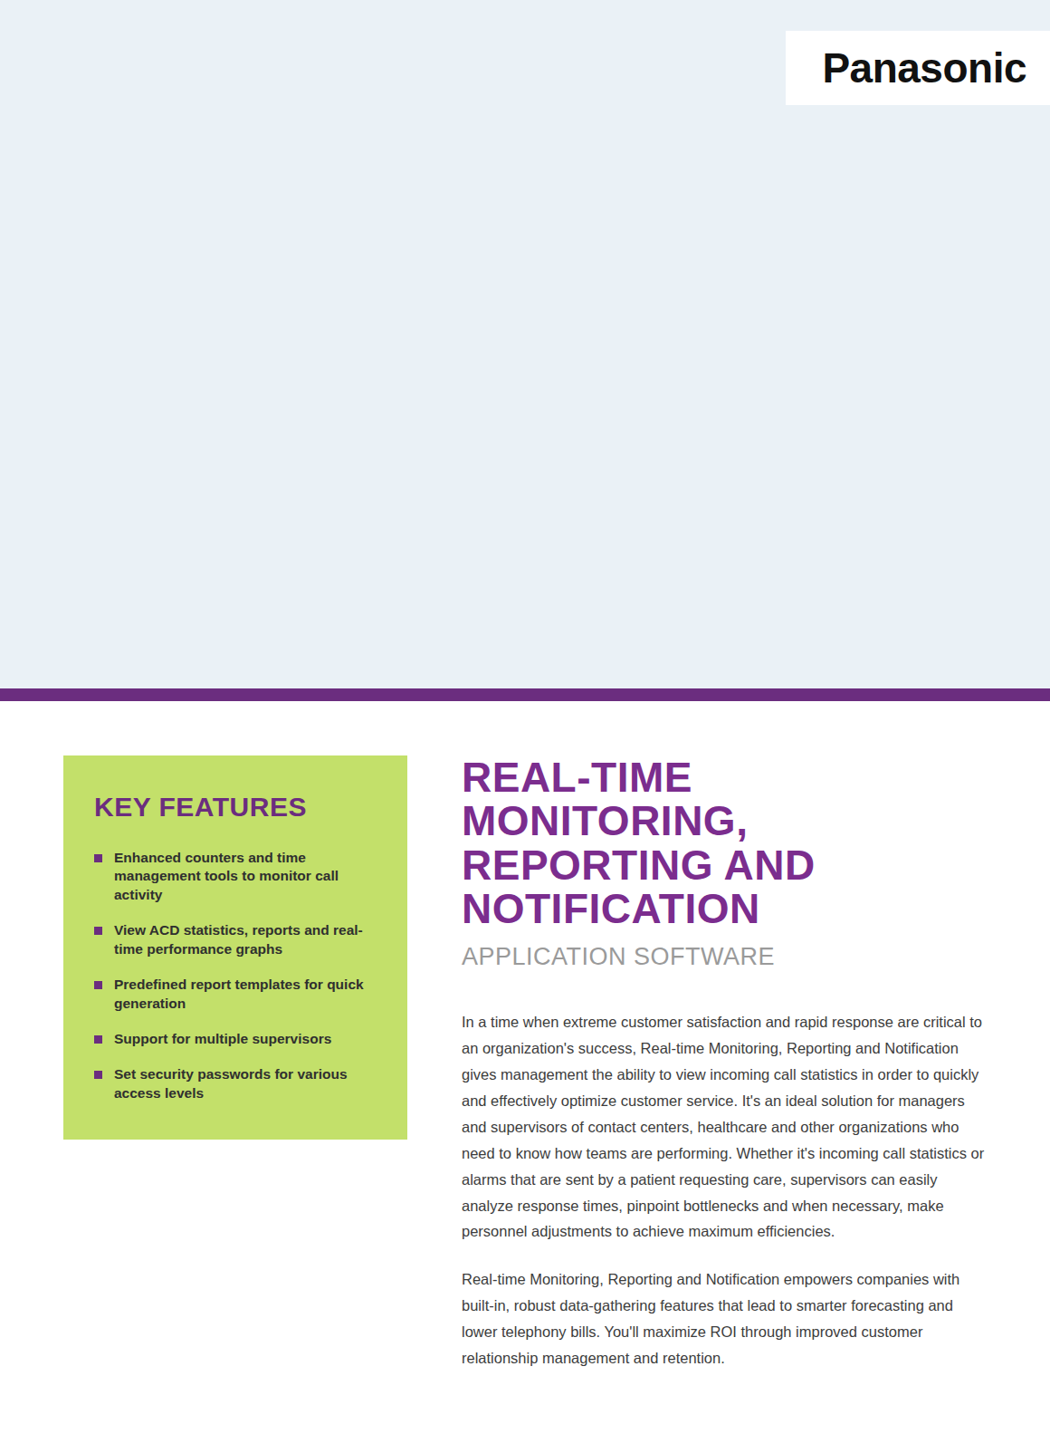Panasonic
Key Features
Enhanced counters and time management tools to monitor call activity
View ACD statistics, reports and real-time performance graphs
Predefined report templates for quick generation
Support for multiple supervisors
Set security passwords for various access levels
Real-Time Monitoring,
Reporting and Notification
Application Software
In a time when extreme customer satisfaction and rapid response are critical to an organization's success, Real-time Monitoring, Reporting and Notification gives management the ability to view incoming call statistics in order to quickly and effectively optimize customer service. It's an ideal solution for managers and supervisors of contact centers, healthcare and other organizations who need to know how teams are performing. Whether it's incoming call statistics or alarms that are sent by a patient requesting care, supervisors can easily analyze response times, pinpoint bottlenecks and when necessary, make personnel adjustments to achieve maximum efficiencies.
Real-time Monitoring, Reporting and Notification empowers companies with built-in, robust data-gathering features that lead to smarter forecasting and lower telephony bills. You'll maximize ROI through improved customer relationship management and retention.